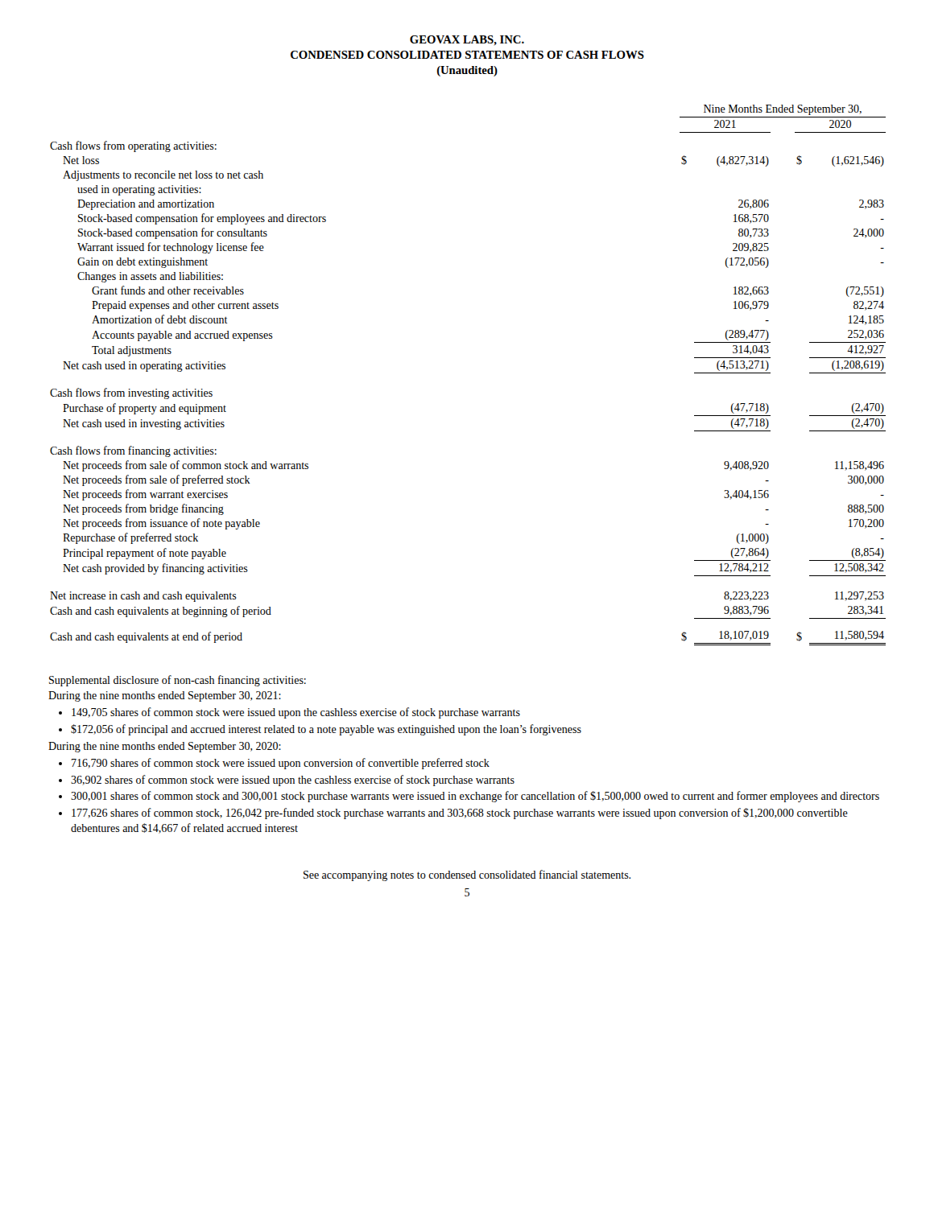GEOVAX LABS, INC.
CONDENSED CONSOLIDATED STATEMENTS OF CASH FLOWS
(Unaudited)
| | | Nine Months Ended September 30, |
| | | 2021 | | 2020 |
| Cash flows from operating activities: | | | | | | |
| Net loss | | $ | (4,827,314) | | $ | (1,621,546) |
| Adjustments to reconcile net loss to net cash | | | | | | |
| used in operating activities: | | | | | | |
| Depreciation and amortization | | | 26,806 | | | 2,983 |
| Stock-based compensation for employees and directors | | | 168,570 | | | - |
| Stock-based compensation for consultants | | | 80,733 | | | 24,000 |
| Warrant issued for technology license fee | | | 209,825 | | | - |
| Gain on debt extinguishment | | | (172,056) | | | - |
| Changes in assets and liabilities: | | | | | | |
| Grant funds and other receivables | | | 182,663 | | | (72,551) |
| Prepaid expenses and other current assets | | | 106,979 | | | 82,274 |
| Amortization of debt discount | | | - | | | 124,185 |
| Accounts payable and accrued expenses | | | (289,477) | | | 252,036 |
| Total adjustments | | | 314,043 | | | 412,927 |
| Net cash used in operating activities | | | (4,513,271) | | | (1,208,619) |
| Cash flows from investing activities | | | | | | |
| Purchase of property and equipment | | | (47,718) | | | (2,470) |
| Net cash used in investing activities | | | (47,718) | | | (2,470) |
| Cash flows from financing activities: | | | | | | |
| Net proceeds from sale of common stock and warrants | | | 9,408,920 | | | 11,158,496 |
| Net proceeds from sale of preferred stock | | | - | | | 300,000 |
| Net proceeds from warrant exercises | | | 3,404,156 | | | - |
| Net proceeds from bridge financing | | | - | | | 888,500 |
| Net proceeds from issuance of note payable | | | - | | | 170,200 |
| Repurchase of preferred stock | | | (1,000) | | | - |
| Principal repayment of note payable | | | (27,864) | | | (8,854) |
| Net cash provided by financing activities | | | 12,784,212 | | | 12,508,342 |
| Net increase in cash and cash equivalents | | | 8,223,223 | | | 11,297,253 |
| Cash and cash equivalents at beginning of period | | | 9,883,796 | | | 283,341 |
| Cash and cash equivalents at end of period | | $ | 18,107,019 | | $ | 11,580,594 |
Supplemental disclosure of non-cash financing activities:
During the nine months ended September 30, 2021:
149,705 shares of common stock were issued upon the cashless exercise of stock purchase warrants
$172,056 of principal and accrued interest related to a note payable was extinguished upon the loan’s forgiveness
During the nine months ended September 30, 2020:
716,790 shares of common stock were issued upon conversion of convertible preferred stock
36,902 shares of common stock were issued upon the cashless exercise of stock purchase warrants
300,001 shares of common stock and 300,001 stock purchase warrants were issued in exchange for cancellation of $1,500,000 owed to current and former employees and directors
177,626 shares of common stock, 126,042 pre-funded stock purchase warrants and 303,668 stock purchase warrants were issued upon conversion of $1,200,000 convertible debentures and $14,667 of related accrued interest
See accompanying notes to condensed consolidated financial statements.
5